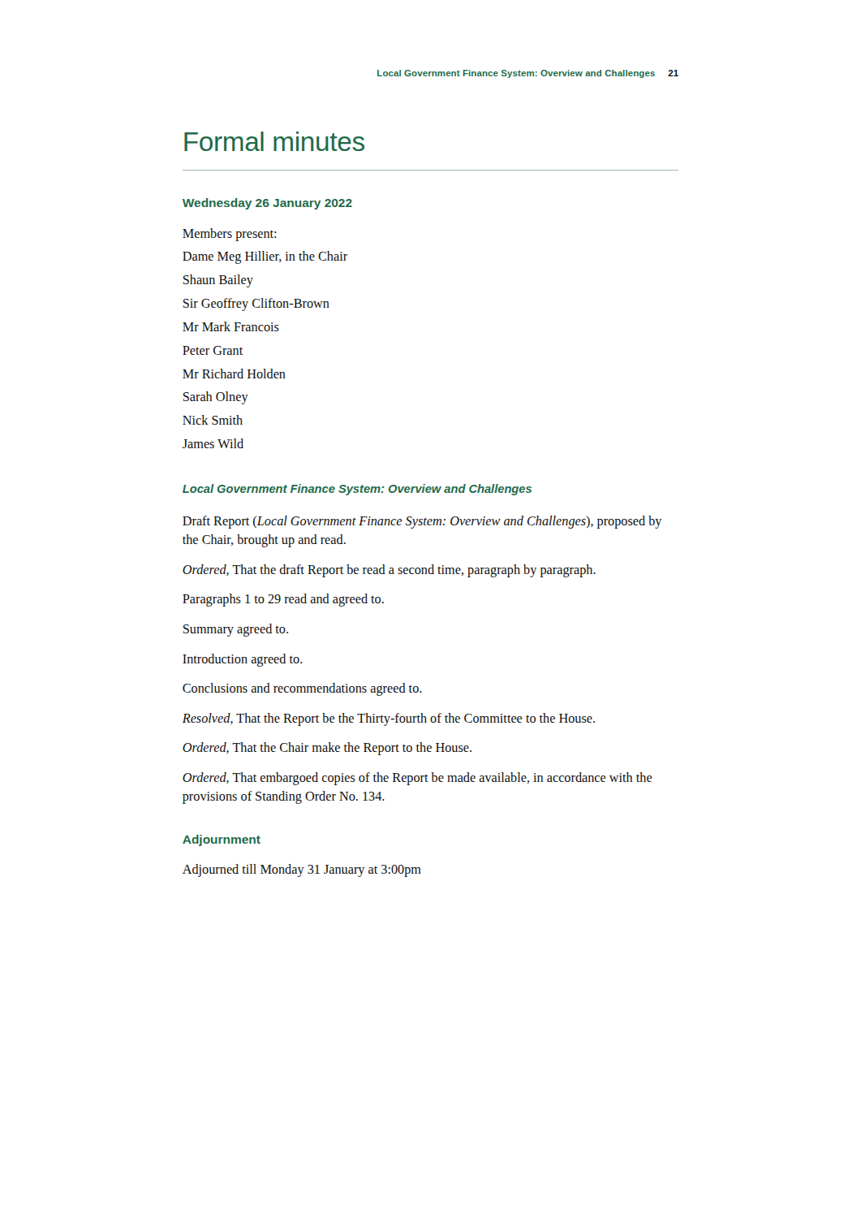Local Government Finance System: Overview and Challenges 21
Formal minutes
Wednesday 26 January 2022
Members present:
Dame Meg Hillier, in the Chair
Shaun Bailey
Sir Geoffrey Clifton-Brown
Mr Mark Francois
Peter Grant
Mr Richard Holden
Sarah Olney
Nick Smith
James Wild
Local Government Finance System: Overview and Challenges
Draft Report (Local Government Finance System: Overview and Challenges), proposed by the Chair, brought up and read.
Ordered, That the draft Report be read a second time, paragraph by paragraph.
Paragraphs 1 to 29 read and agreed to.
Summary agreed to.
Introduction agreed to.
Conclusions and recommendations agreed to.
Resolved, That the Report be the Thirty-fourth of the Committee to the House.
Ordered, That the Chair make the Report to the House.
Ordered, That embargoed copies of the Report be made available, in accordance with the provisions of Standing Order No. 134.
Adjournment
Adjourned till Monday 31 January at 3:00pm